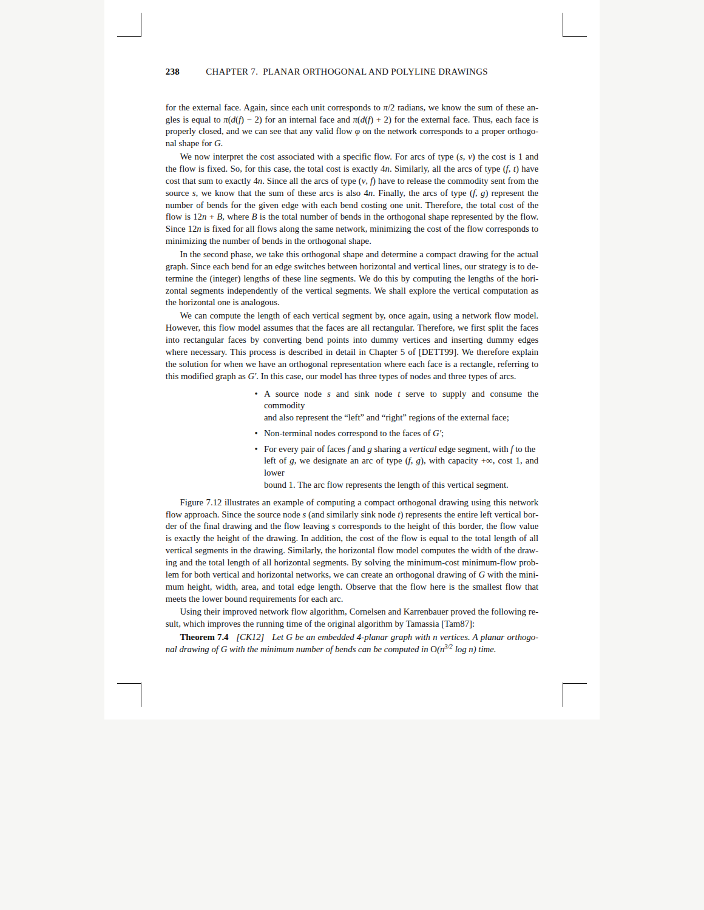238 Chapter 7. Planar Orthogonal and Polyline Drawings
for the external face. Again, since each unit corresponds to π/2 radians, we know the sum of these angles is equal to π(d(f) − 2) for an internal face and π(d(f) + 2) for the external face. Thus, each face is properly closed, and we can see that any valid flow φ on the network corresponds to a proper orthogonal shape for G.
We now interpret the cost associated with a specific flow. For arcs of type (s, v) the cost is 1 and the flow is fixed. So, for this case, the total cost is exactly 4n. Similarly, all the arcs of type (f, t) have cost that sum to exactly 4n. Since all the arcs of type (v, f) have to release the commodity sent from the source s, we know that the sum of these arcs is also 4n. Finally, the arcs of type (f, g) represent the number of bends for the given edge with each bend costing one unit. Therefore, the total cost of the flow is 12n + B, where B is the total number of bends in the orthogonal shape represented by the flow. Since 12n is fixed for all flows along the same network, minimizing the cost of the flow corresponds to minimizing the number of bends in the orthogonal shape.
In the second phase, we take this orthogonal shape and determine a compact drawing for the actual graph. Since each bend for an edge switches between horizontal and vertical lines, our strategy is to determine the (integer) lengths of these line segments. We do this by computing the lengths of the horizontal segments independently of the vertical segments. We shall explore the vertical computation as the horizontal one is analogous.
We can compute the length of each vertical segment by, once again, using a network flow model. However, this flow model assumes that the faces are all rectangular. Therefore, we first split the faces into rectangular faces by converting bend points into dummy vertices and inserting dummy edges where necessary. This process is described in detail in Chapter 5 of [DETT99]. We therefore explain the solution for when we have an orthogonal representation where each face is a rectangle, referring to this modified graph as G′. In this case, our model has three types of nodes and three types of arcs.
A source node s and sink node t serve to supply and consume the commodity and also represent the “left” and “right” regions of the external face;
Non-terminal nodes correspond to the faces of G′;
For every pair of faces f and g sharing a vertical edge segment, with f to the left of g, we designate an arc of type (f, g), with capacity +∞, cost 1, and lower bound 1. The arc flow represents the length of this vertical segment.
Figure 7.12 illustrates an example of computing a compact orthogonal drawing using this network flow approach. Since the source node s (and similarly sink node t) represents the entire left vertical border of the final drawing and the flow leaving s corresponds to the height of this border, the flow value is exactly the height of the drawing. In addition, the cost of the flow is equal to the total length of all vertical segments in the drawing. Similarly, the horizontal flow model computes the width of the drawing and the total length of all horizontal segments. By solving the minimum-cost minimum-flow problem for both vertical and horizontal networks, we can create an orthogonal drawing of G with the minimum height, width, area, and total edge length. Observe that the flow here is the smallest flow that meets the lower bound requirements for each arc.
Using their improved network flow algorithm, Cornelsen and Karrenbauer proved the following result, which improves the running time of the original algorithm by Tamassia [Tam87]:
Theorem 7.4 [CK12] Let G be an embedded 4-planar graph with n vertices. A planar orthogonal drawing of G with the minimum number of bends can be computed in O(n3/2 log n) time.